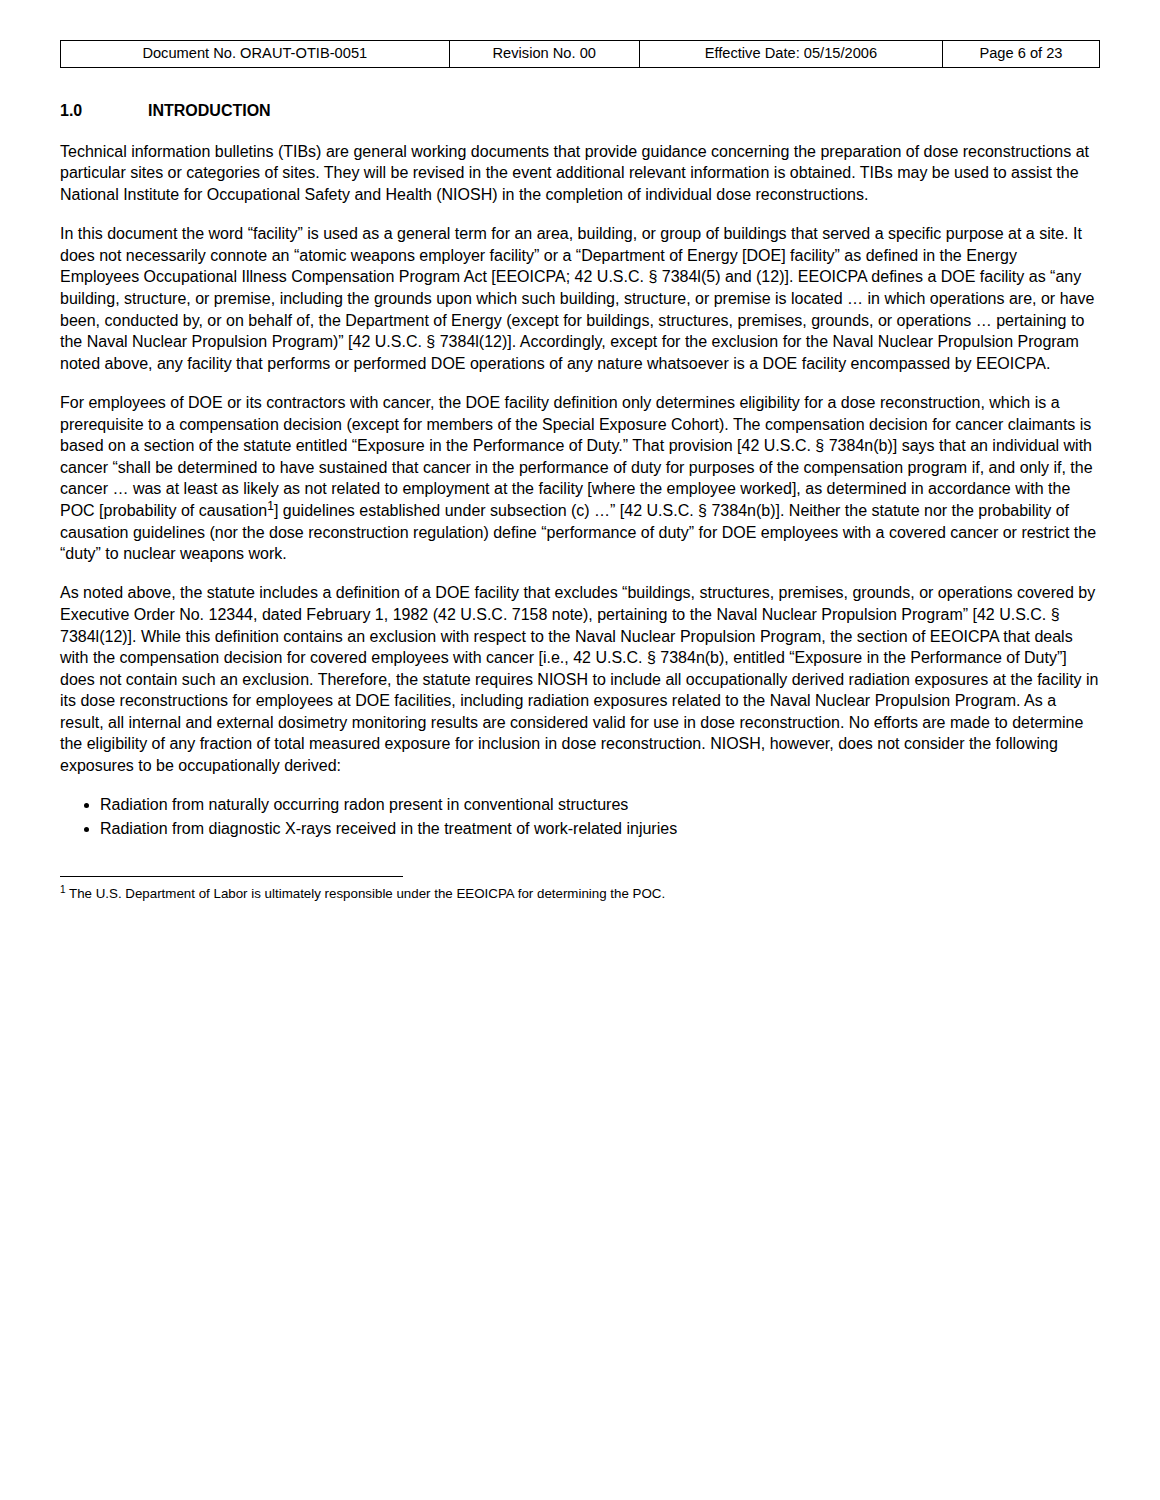| Document No. ORAUT-OTIB-0051 | Revision No. 00 | Effective Date: 05/15/2006 | Page 6 of 23 |
1.0 INTRODUCTION
Technical information bulletins (TIBs) are general working documents that provide guidance concerning the preparation of dose reconstructions at particular sites or categories of sites. They will be revised in the event additional relevant information is obtained. TIBs may be used to assist the National Institute for Occupational Safety and Health (NIOSH) in the completion of individual dose reconstructions.
In this document the word “facility” is used as a general term for an area, building, or group of buildings that served a specific purpose at a site. It does not necessarily connote an “atomic weapons employer facility” or a “Department of Energy [DOE] facility” as defined in the Energy Employees Occupational Illness Compensation Program Act [EEOICPA; 42 U.S.C. § 7384l(5) and (12)]. EEOICPA defines a DOE facility as “any building, structure, or premise, including the grounds upon which such building, structure, or premise is located … in which operations are, or have been, conducted by, or on behalf of, the Department of Energy (except for buildings, structures, premises, grounds, or operations … pertaining to the Naval Nuclear Propulsion Program)” [42 U.S.C. § 7384l(12)]. Accordingly, except for the exclusion for the Naval Nuclear Propulsion Program noted above, any facility that performs or performed DOE operations of any nature whatsoever is a DOE facility encompassed by EEOICPA.
For employees of DOE or its contractors with cancer, the DOE facility definition only determines eligibility for a dose reconstruction, which is a prerequisite to a compensation decision (except for members of the Special Exposure Cohort). The compensation decision for cancer claimants is based on a section of the statute entitled “Exposure in the Performance of Duty.” That provision [42 U.S.C. § 7384n(b)] says that an individual with cancer “shall be determined to have sustained that cancer in the performance of duty for purposes of the compensation program if, and only if, the cancer … was at least as likely as not related to employment at the facility [where the employee worked], as determined in accordance with the POC [probability of causation1] guidelines established under subsection (c) …” [42 U.S.C. § 7384n(b)]. Neither the statute nor the probability of causation guidelines (nor the dose reconstruction regulation) define “performance of duty” for DOE employees with a covered cancer or restrict the “duty” to nuclear weapons work.
As noted above, the statute includes a definition of a DOE facility that excludes “buildings, structures, premises, grounds, or operations covered by Executive Order No. 12344, dated February 1, 1982 (42 U.S.C. 7158 note), pertaining to the Naval Nuclear Propulsion Program” [42 U.S.C. § 7384l(12)]. While this definition contains an exclusion with respect to the Naval Nuclear Propulsion Program, the section of EEOICPA that deals with the compensation decision for covered employees with cancer [i.e., 42 U.S.C. § 7384n(b), entitled “Exposure in the Performance of Duty”] does not contain such an exclusion. Therefore, the statute requires NIOSH to include all occupationally derived radiation exposures at the facility in its dose reconstructions for employees at DOE facilities, including radiation exposures related to the Naval Nuclear Propulsion Program. As a result, all internal and external dosimetry monitoring results are considered valid for use in dose reconstruction. No efforts are made to determine the eligibility of any fraction of total measured exposure for inclusion in dose reconstruction. NIOSH, however, does not consider the following exposures to be occupationally derived:
Radiation from naturally occurring radon present in conventional structures
Radiation from diagnostic X-rays received in the treatment of work-related injuries
1 The U.S. Department of Labor is ultimately responsible under the EEOICPA for determining the POC.